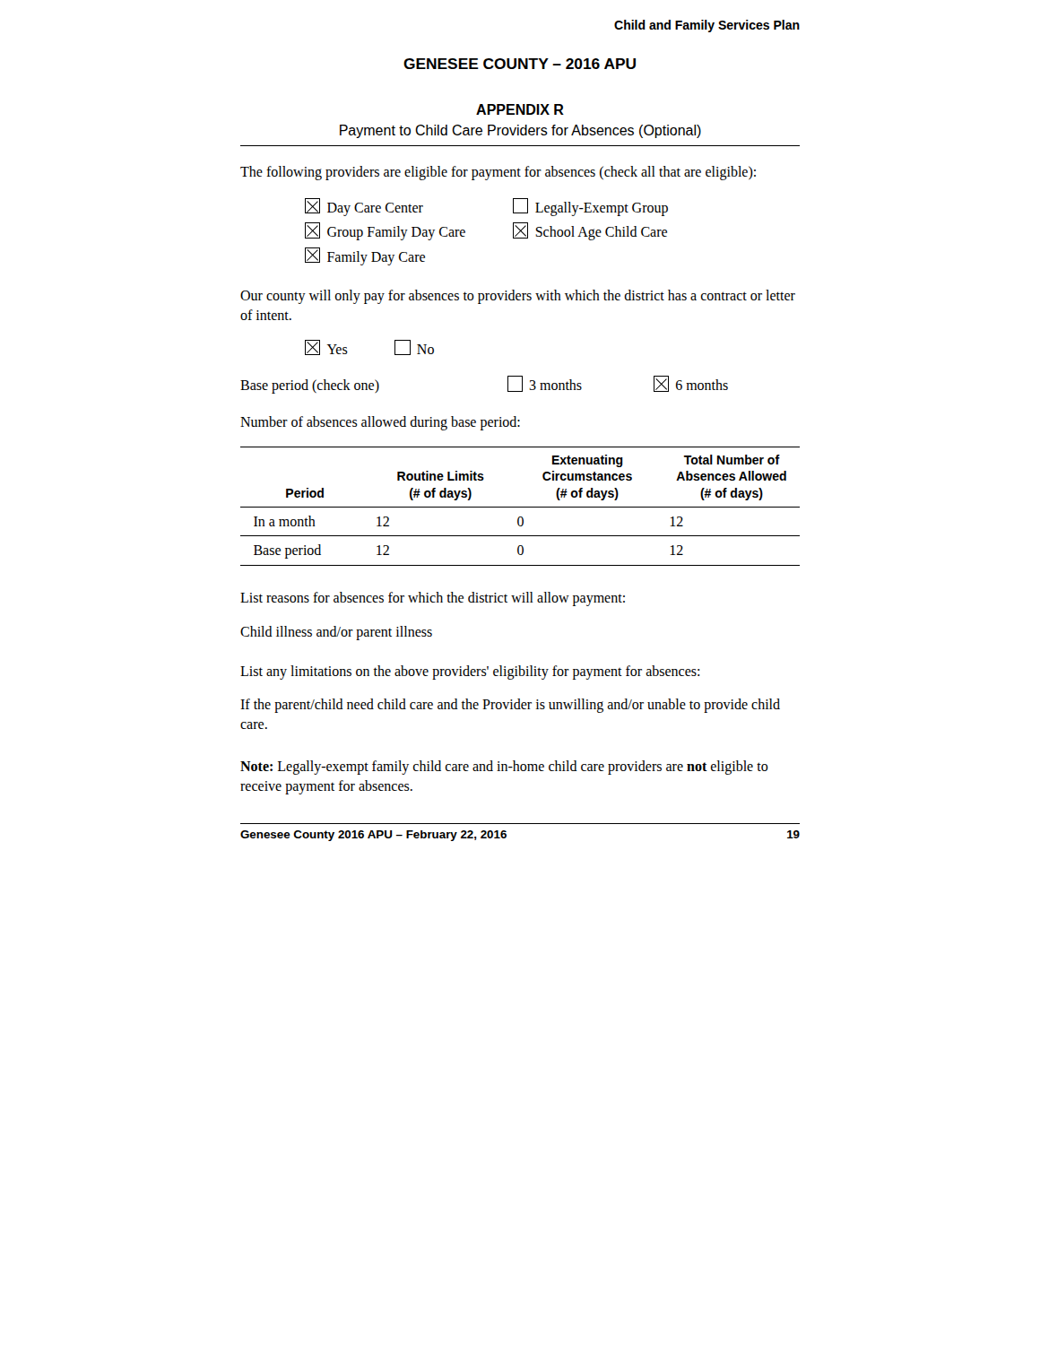Child and Family Services Plan
GENESEE COUNTY – 2016 APU
APPENDIX R
Payment to Child Care Providers for Absences (Optional)
The following providers are eligible for payment for absences (check all that are eligible):
| Day Care Center | Legally-Exempt Group |
| Group Family Day Care | School Age Child Care |
| Family Day Care | |
Our county will only pay for absences to providers with which the district has a contract or letter of intent.
Yes No
| Base period (check one) | 3 months | 6 months |
Number of absences allowed during base period:
| Period | Routine Limits (# of days) | Extenuating Circumstances (# of days) | Total Number of Absences Allowed (# of days) |
| --- | --- | --- | --- |
| In a month | 12 | 0 | 12 |
| Base period | 12 | 0 | 12 |
List reasons for absences for which the district will allow payment:
Child illness and/or parent illness
List any limitations on the above providers' eligibility for payment for absences:
If the parent/child need child care and the Provider is unwilling and/or unable to provide child care.
Note: Legally-exempt family child care and in-home child care providers are not eligible to receive payment for absences.
Genesee County 2016 APU – February 22, 2016 19